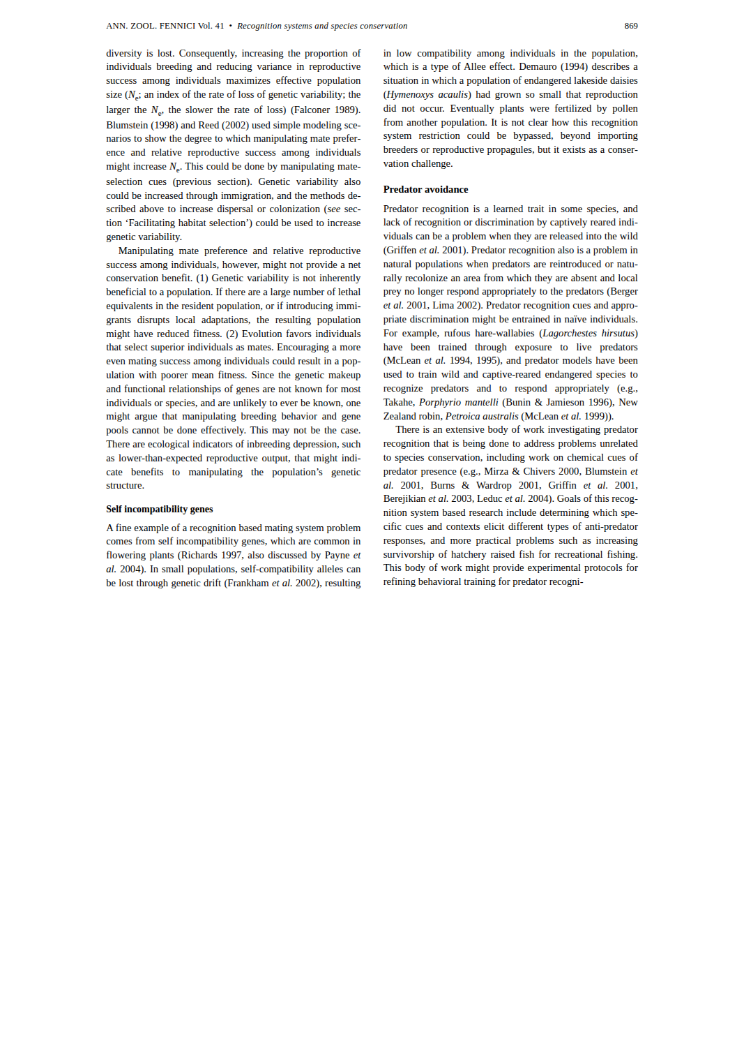ANN. ZOOL. FENNICI Vol. 41 • Recognition systems and species conservation 869
diversity is lost. Consequently, increasing the proportion of individuals breeding and reducing variance in reproductive success among individuals maximizes effective population size (Ne; an index of the rate of loss of genetic variability; the larger the Ne, the slower the rate of loss) (Falconer 1989). Blumstein (1998) and Reed (2002) used simple modeling scenarios to show the degree to which manipulating mate preference and relative reproductive success among individuals might increase Ne. This could be done by manipulating mate-selection cues (previous section). Genetic variability also could be increased through immigration, and the methods described above to increase dispersal or colonization (see section ‘Facilitating habitat selection’) could be used to increase genetic variability.
Manipulating mate preference and relative reproductive success among individuals, however, might not provide a net conservation benefit. (1) Genetic variability is not inherently beneficial to a population. If there are a large number of lethal equivalents in the resident population, or if introducing immigrants disrupts local adaptations, the resulting population might have reduced fitness. (2) Evolution favors individuals that select superior individuals as mates. Encouraging a more even mating success among individuals could result in a population with poorer mean fitness. Since the genetic makeup and functional relationships of genes are not known for most individuals or species, and are unlikely to ever be known, one might argue that manipulating breeding behavior and gene pools cannot be done effectively. This may not be the case. There are ecological indicators of inbreeding depression, such as lower-than-expected reproductive output, that might indicate benefits to manipulating the population’s genetic structure.
Self incompatibility genes
A fine example of a recognition based mating system problem comes from self incompatibility genes, which are common in flowering plants (Richards 1997, also discussed by Payne et al. 2004). In small populations, self-compatibility alleles can be lost through genetic drift (Frankham et al. 2002), resulting in low compatibility among individuals in the population, which is a type of Allee effect. Demauro (1994) describes a situation in which a population of endangered lakeside daisies (Hymenoxys acaulis) had grown so small that reproduction did not occur. Eventually plants were fertilized by pollen from another population. It is not clear how this recognition system restriction could be bypassed, beyond importing breeders or reproductive propagules, but it exists as a conservation challenge.
Predator avoidance
Predator recognition is a learned trait in some species, and lack of recognition or discrimination by captively reared individuals can be a problem when they are released into the wild (Griffen et al. 2001). Predator recognition also is a problem in natural populations when predators are reintroduced or naturally recolonize an area from which they are absent and local prey no longer respond appropriately to the predators (Berger et al. 2001, Lima 2002). Predator recognition cues and appropriate discrimination might be entrained in naïve individuals. For example, rufous hare-wallabies (Lagorchestes hirsutus) have been trained through exposure to live predators (McLean et al. 1994, 1995), and predator models have been used to train wild and captive-reared endangered species to recognize predators and to respond appropriately (e.g., Takahe, Porphyrio mantelli (Bunin & Jamieson 1996), New Zealand robin, Petroica australis (McLean et al. 1999)).
There is an extensive body of work investigating predator recognition that is being done to address problems unrelated to species conservation, including work on chemical cues of predator presence (e.g., Mirza & Chivers 2000, Blumstein et al. 2001, Burns & Wardrop 2001, Griffin et al. 2001, Berejikian et al. 2003, Leduc et al. 2004). Goals of this recognition system based research include determining which specific cues and contexts elicit different types of anti-predator responses, and more practical problems such as increasing survivorship of hatchery raised fish for recreational fishing. This body of work might provide experimental protocols for refining behavioral training for predator recogni-